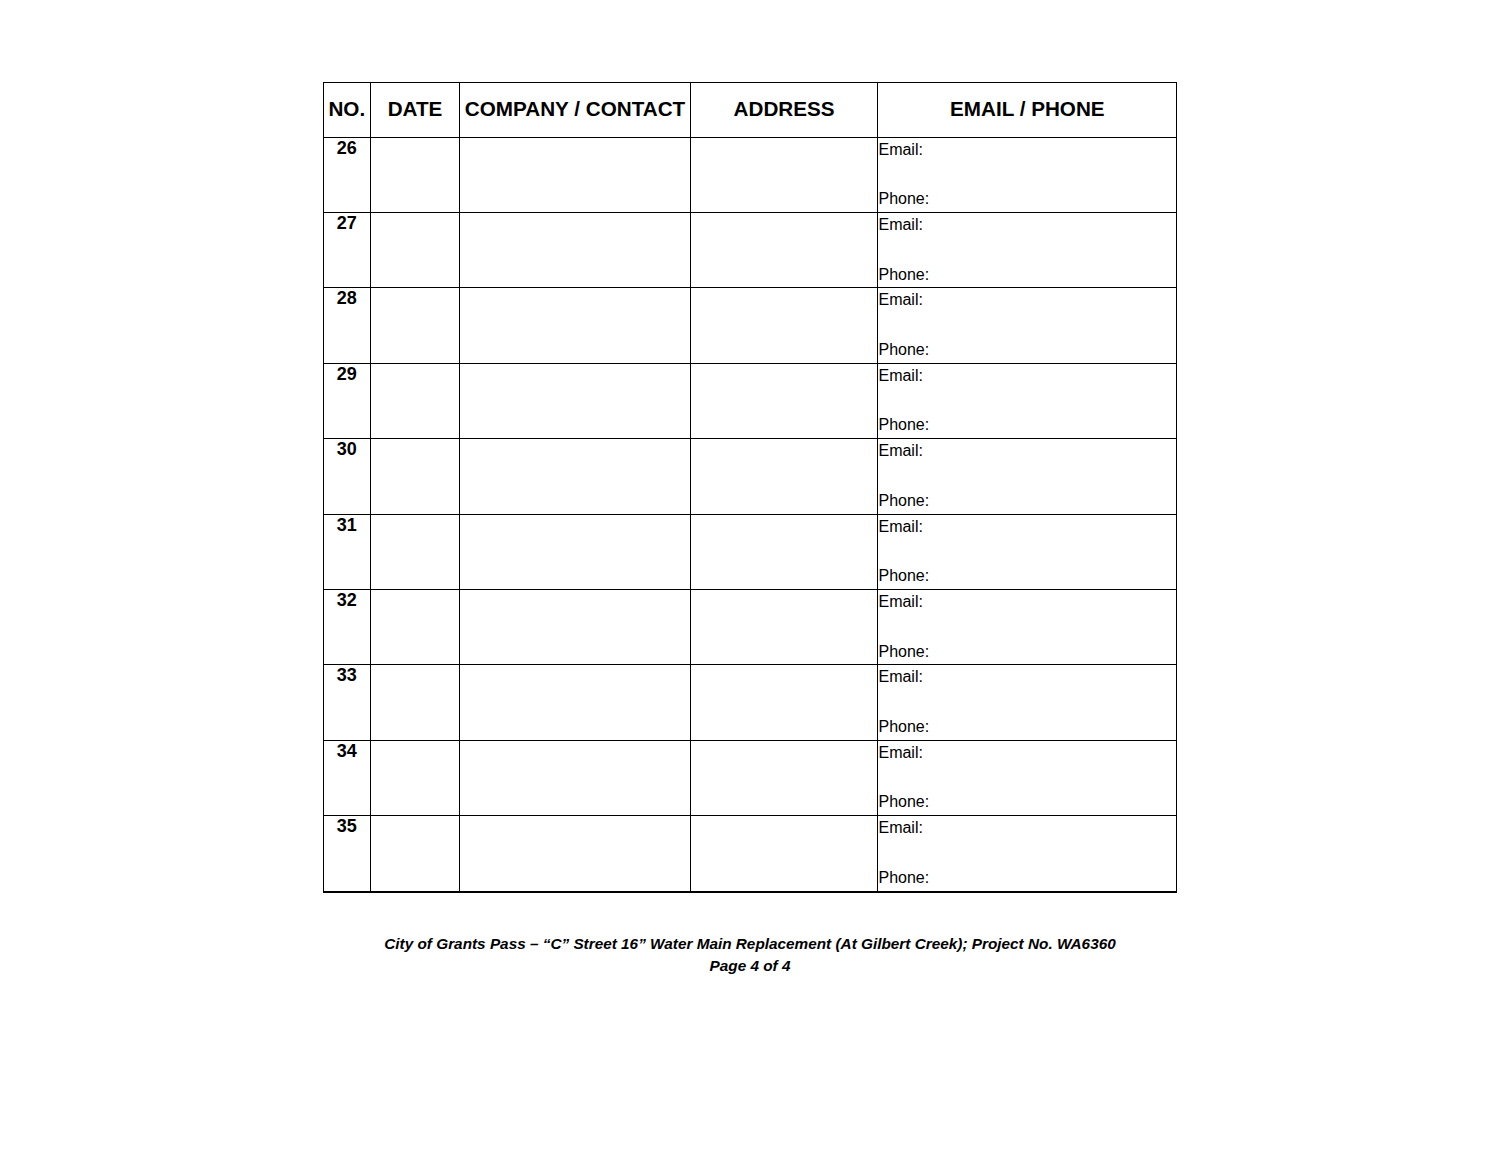| NO. | DATE | COMPANY / CONTACT | ADDRESS | EMAIL / PHONE |
| --- | --- | --- | --- | --- |
| 26 | | | | Email: Phone: |
| 27 | | | | Email: Phone: |
| 28 | | | | Email: Phone: |
| 29 | | | | Email: Phone: |
| 30 | | | | Email: Phone: |
| 31 | | | | Email: Phone: |
| 32 | | | | Email: Phone: |
| 33 | | | | Email: Phone: |
| 34 | | | | Email: Phone: |
| 35 | | | | Email: Phone: |
City of Grants Pass – “C” Street 16” Water Main Replacement (At Gilbert Creek); Project No. WA6360
Page 4 of 4